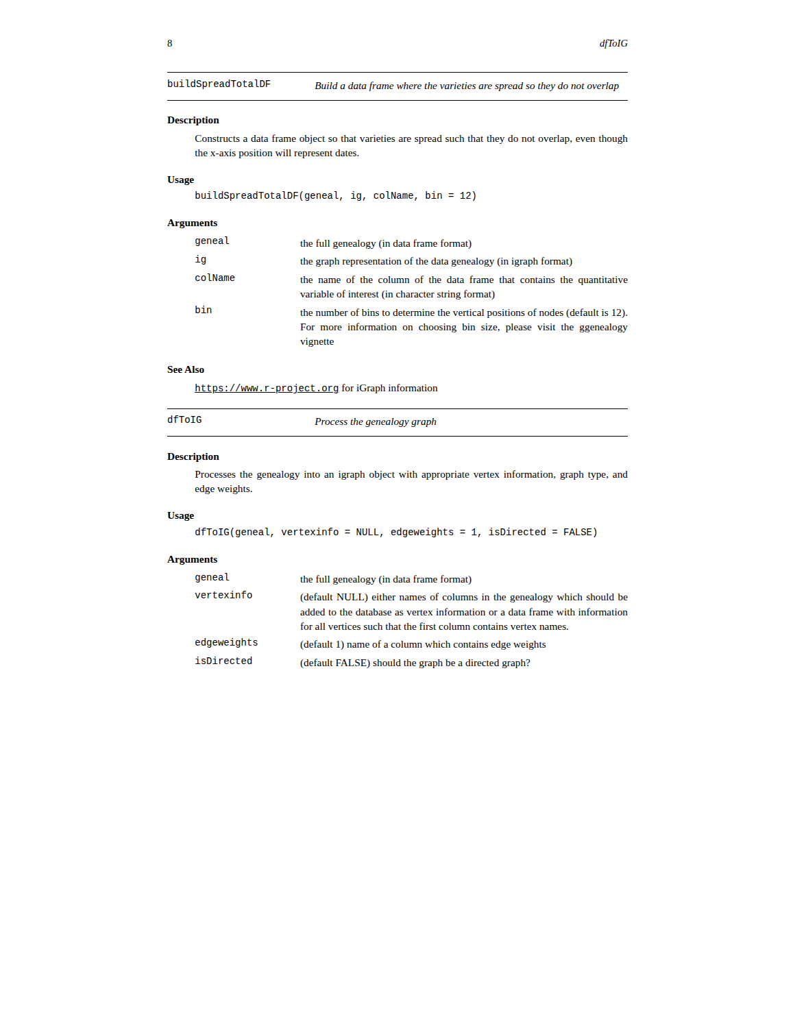8 dfToIG
buildSpreadTotalDF
Build a data frame where the varieties are spread so they do not overlap
Description
Constructs a data frame object so that varieties are spread such that they do not overlap, even though the x-axis position will represent dates.
Usage
buildSpreadTotalDF(geneal, ig, colName, bin = 12)
Arguments
| geneal | the full genealogy (in data frame format) |
| ig | the graph representation of the data genealogy (in igraph format) |
| colName | the name of the column of the data frame that contains the quantitative variable of interest (in character string format) |
| bin | the number of bins to determine the vertical positions of nodes (default is 12). For more information on choosing bin size, please visit the ggenealogy vignette |
See Also
https://www.r-project.org for iGraph information
dfToIG
Process the genealogy graph
Description
Processes the genealogy into an igraph object with appropriate vertex information, graph type, and edge weights.
Usage
dfToIG(geneal, vertexinfo = NULL, edgeweights = 1, isDirected = FALSE)
Arguments
| geneal | the full genealogy (in data frame format) |
| vertexinfo | (default NULL) either names of columns in the genealogy which should be added to the database as vertex information or a data frame with information for all vertices such that the first column contains vertex names. |
| edgeweights | (default 1) name of a column which contains edge weights |
| isDirected | (default FALSE) should the graph be a directed graph? |